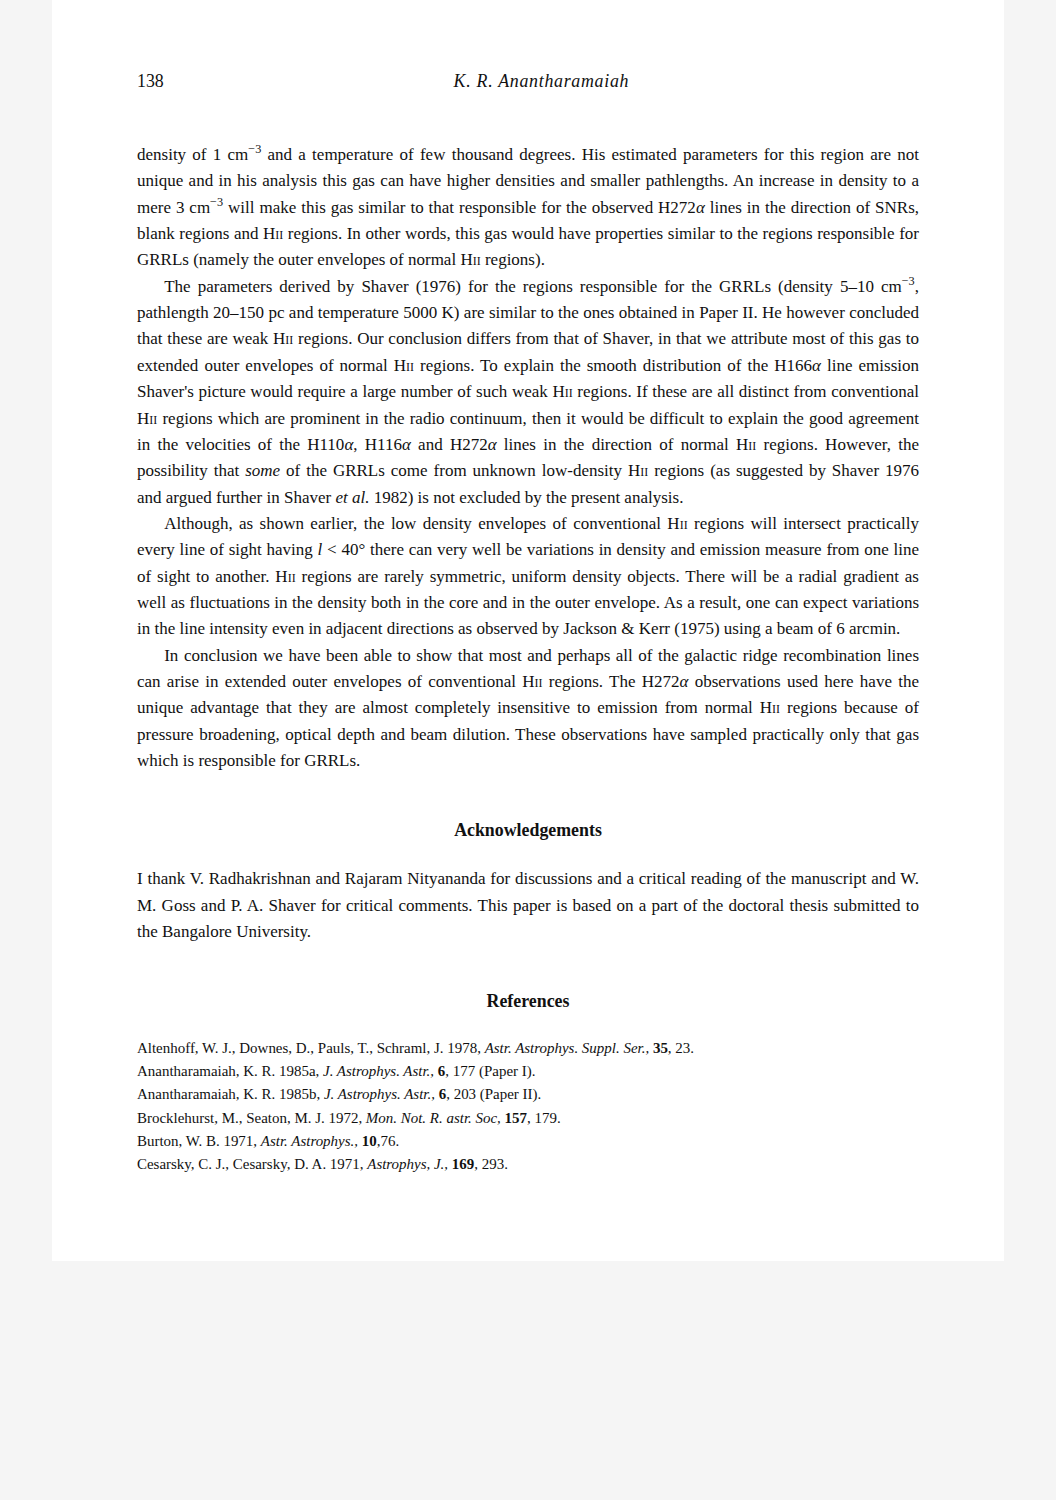138 K. R. Anantharamaiah
density of 1 cm−3 and a temperature of few thousand degrees. His estimated parameters for this region are not unique and in his analysis this gas can have higher densities and smaller pathlengths. An increase in density to a mere 3 cm−3 will make this gas similar to that responsible for the observed H272α lines in the direction of SNRs, blank regions and Hii regions. In other words, this gas would have properties similar to the regions responsible for GRRLs (namely the outer envelopes of normal Hii regions).
The parameters derived by Shaver (1976) for the regions responsible for the GRRLs (density 5–10 cm−3, pathlength 20–150 pc and temperature 5000 K) are similar to the ones obtained in Paper II. He however concluded that these are weak Hii regions. Our conclusion differs from that of Shaver, in that we attribute most of this gas to extended outer envelopes of normal Hii regions. To explain the smooth distribution of the H166α line emission Shaver's picture would require a large number of such weak Hii regions. If these are all distinct from conventional Hii regions which are prominent in the radio continuum, then it would be difficult to explain the good agreement in the velocities of the H110α, H116α and H272α lines in the direction of normal Hii regions. However, the possibility that some of the GRRLs come from unknown low-density Hii regions (as suggested by Shaver 1976 and argued further in Shaver et al. 1982) is not excluded by the present analysis.
Although, as shown earlier, the low density envelopes of conventional Hii regions will intersect practically every line of sight having l < 40° there can very well be variations in density and emission measure from one line of sight to another. Hii regions are rarely symmetric, uniform density objects. There will be a radial gradient as well as fluctuations in the density both in the core and in the outer envelope. As a result, one can expect variations in the line intensity even in adjacent directions as observed by Jackson & Kerr (1975) using a beam of 6 arcmin.
In conclusion we have been able to show that most and perhaps all of the galactic ridge recombination lines can arise in extended outer envelopes of conventional Hii regions. The H272α observations used here have the unique advantage that they are almost completely insensitive to emission from normal Hii regions because of pressure broadening, optical depth and beam dilution. These observations have sampled practically only that gas which is responsible for GRRLs.
Acknowledgements
I thank V. Radhakrishnan and Rajaram Nityananda for discussions and a critical reading of the manuscript and W. M. Goss and P. A. Shaver for critical comments. This paper is based on a part of the doctoral thesis submitted to the Bangalore University.
References
Altenhoff, W. J., Downes, D., Pauls, T., Schraml, J. 1978, Astr. Astrophys. Suppl. Ser., 35, 23.
Anantharamaiah, K. R. 1985a, J. Astrophys. Astr., 6, 177 (Paper I).
Anantharamaiah, K. R. 1985b, J. Astrophys. Astr., 6, 203 (Paper II).
Brocklehurst, M., Seaton, M. J. 1972, Mon. Not. R. astr. Soc, 157, 179.
Burton, W. B. 1971, Astr. Astrophys., 10,76.
Cesarsky, C. J., Cesarsky, D. A. 1971, Astrophys, J., 169, 293.